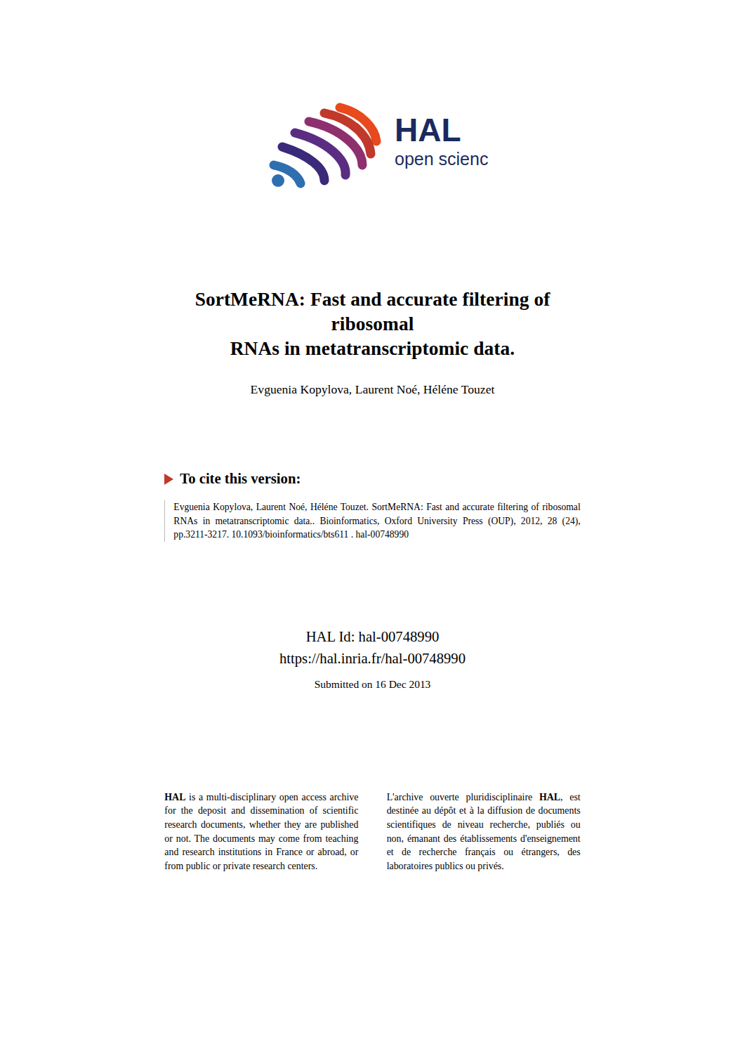HAL open science
SortMeRNA: Fast and accurate filtering of ribosomal
RNAs in metatranscriptomic data.
Evguenia Kopylova, Laurent Noé, Héléne Touzet
To cite this version:
Evguenia Kopylova, Laurent Noé, Héléne Touzet. SortMeRNA: Fast and accurate filtering of ribosomal RNAs in metatranscriptomic data.. Bioinformatics, Oxford University Press (OUP), 2012, 28 (24), pp.3211-3217. 10.1093/bioinformatics/bts611 . hal-00748990
HAL Id: hal-00748990
https://hal.inria.fr/hal-00748990
Submitted on 16 Dec 2013
HAL is a multi-disciplinary open access archive for the deposit and dissemination of scientific research documents, whether they are published or not. The documents may come from teaching and research institutions in France or abroad, or from public or private research centers.
L'archive ouverte pluridisciplinaire HAL, est destinée au dépôt et à la diffusion de documents scientifiques de niveau recherche, publiés ou non, émanant des établissements d'enseignement et de recherche français ou étrangers, des laboratoires publics ou privés.